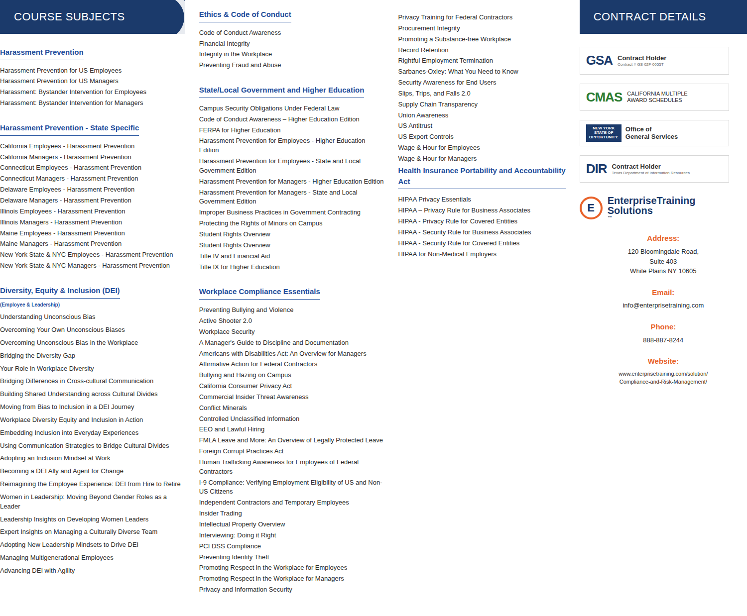COURSE SUBJECTS
Harassment Prevention
Harassment Prevention for US Employees
Harassment Prevention for US Managers
Harassment: Bystander Intervention for Employees
Harassment: Bystander Intervention for Managers
Harassment Prevention - State Specific
California Employees - Harassment Prevention
California Managers - Harassment Prevention
Connecticut Employees - Harassment Prevention
Connecticut Managers - Harassment Prevention
Delaware Employees - Harassment Prevention
Delaware Managers - Harassment Prevention
Illinois Employees - Harassment Prevention
Illinois Managers - Harassment Prevention
Maine Employees - Harassment Prevention
Maine Managers - Harassment Prevention
New York State & NYC Employees - Harassment Prevention
New York State & NYC Managers - Harassment Prevention
Diversity, Equity & Inclusion (DEI)
(Employee & Leadership)
Understanding Unconscious Bias
Overcoming Your Own Unconscious Biases
Overcoming Unconscious Bias in the Workplace
Bridging the Diversity Gap
Your Role in Workplace Diversity
Bridging Differences in Cross-cultural Communication
Building Shared Understanding across Cultural Divides
Moving from Bias to Inclusion in a DEI Journey
Workplace Diversity Equity and Inclusion in Action
Embedding Inclusion into Everyday Experiences
Using Communication Strategies to Bridge Cultural Divides
Adopting an Inclusion Mindset at Work
Becoming a DEI Ally and Agent for Change
Reimagining the Employee Experience: DEI from Hire to Retire
Women in Leadership: Moving Beyond Gender Roles as a Leader
Leadership Insights on Developing Women Leaders
Expert Insights on Managing a Culturally Diverse Team
Adopting New Leadership Mindsets to Drive DEI
Managing Multigenerational Employees
Advancing DEI with Agility
Ethics & Code of Conduct
Code of Conduct Awareness
Financial Integrity
Integrity in the Workplace
Preventing Fraud and Abuse
State/Local Government and Higher Education
Campus Security Obligations Under Federal Law
Code of Conduct Awareness – Higher Education Edition
FERPA for Higher Education
Harassment Prevention for Employees - Higher Education Edition
Harassment Prevention for Employees - State and Local Government Edition
Harassment Prevention for Managers - Higher Education Edition
Harassment Prevention for Managers - State and Local Government Edition
Improper Business Practices in Government Contracting
Protecting the Rights of Minors on Campus
Student Rights Overview
Student Rights Overview
Title IV and Financial Aid
Title IX for Higher Education
Workplace Compliance Essentials
Preventing Bullying and Violence
Active Shooter 2.0
Workplace Security
A Manager's Guide to Discipline and Documentation
Americans with Disabilities Act: An Overview for Managers
Affirmative Action for Federal Contractors
Bullying and Hazing on Campus
California Consumer Privacy Act
Commercial Insider Threat Awareness
Conflict Minerals
Controlled Unclassified Information
EEO and Lawful Hiring
FMLA Leave and More: An Overview of Legally Protected Leave
Foreign Corrupt Practices Act
Human Trafficking Awareness for Employees of Federal Contractors
I-9 Compliance: Verifying Employment Eligibility of US and Non-US Citizens
Independent Contractors and Temporary Employees
Insider Trading
Intellectual Property Overview
Interviewing: Doing it Right
PCI DSS Compliance
Preventing Identity Theft
Promoting Respect in the Workplace for Employees
Promoting Respect in the Workplace for Managers
Privacy and Information Security
Privacy Training for Federal Contractors
Procurement Integrity
Promoting a Substance-free Workplace
Record Retention
Rightful Employment Termination
Sarbanes-Oxley: What You Need to Know
Security Awareness for End Users
Slips, Trips, and Falls 2.0
Supply Chain Transparency
Union Awareness
US Antitrust
US Export Controls
Wage & Hour for Employees
Wage & Hour for Managers
Health Insurance Portability and Accountability Act
HIPAA Privacy Essentials
HIPAA – Privacy Rule for Business Associates
HIPAA - Privacy Rule for Covered Entities
HIPAA - Security Rule for Business Associates
HIPAA - Security Rule for Covered Entities
HIPAA for Non-Medical Employers
CONTRACT DETAILS
GSA Contract Holder Contract # GS-02F-0055T
CMAS CALIFORNIA MULTIPLE
AWARD SCHEDULES
NEW YORK
STATE OF
OPPORTUNITY. Office of
General Services
DIR Contract Holder Texas Department of Information Resources
E EnterpriseTraining Solutions™
Address:
120 Bloomingdale Road,
Suite 403
White Plains NY 10605
Email:
info@enterprisetraining.com
Phone:
888-887-8244
Website:
www.enterprisetraining.com/solution/
Compliance-and-Risk-Management/